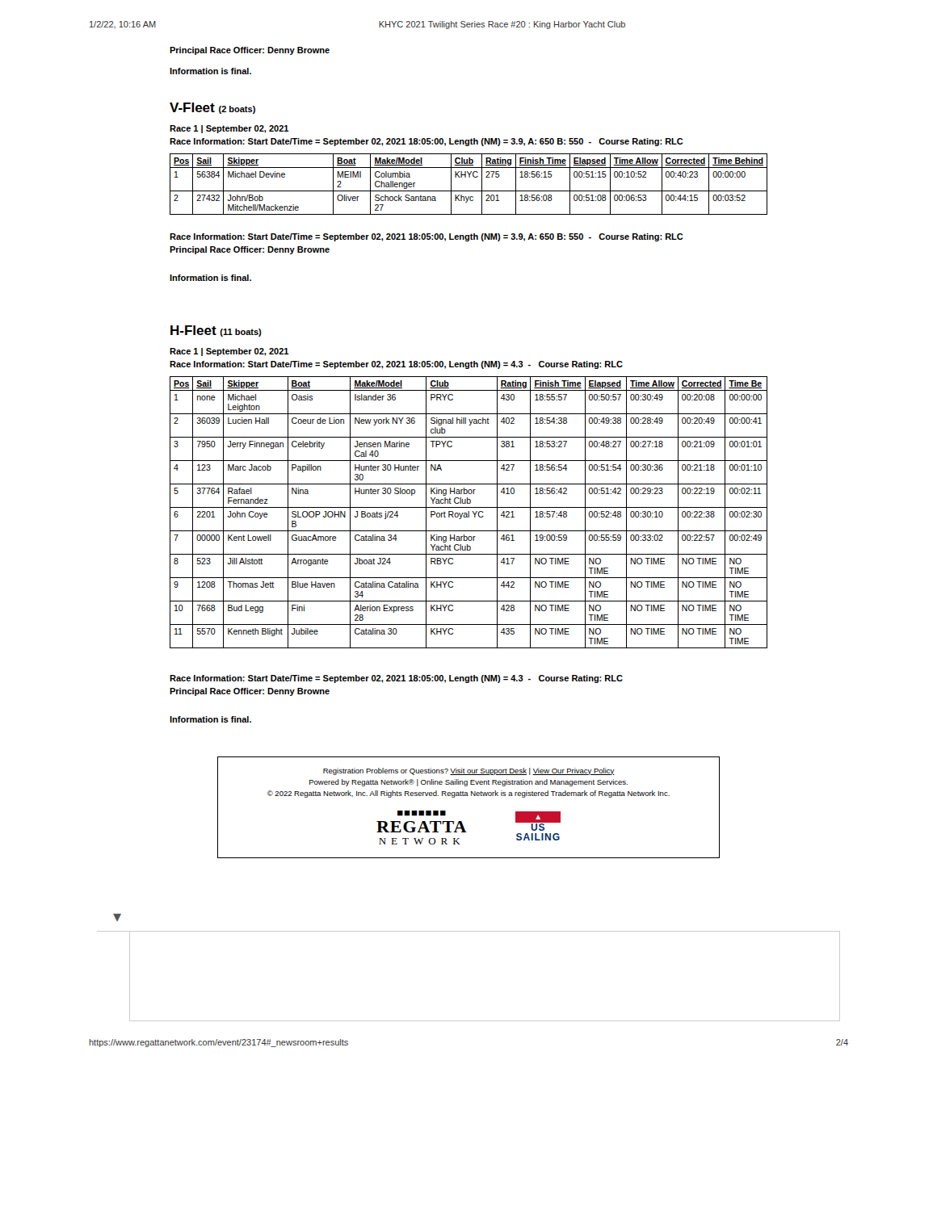1/2/22, 10:16 AM
KHYC 2021 Twilight Series Race #20 : King Harbor Yacht Club
Principal Race Officer: Denny Browne
Information is final.
V-Fleet (2 boats)
Race 1 | September 02, 2021
Race Information: Start Date/Time = September 02, 2021 18:05:00, Length (NM) = 3.9, A: 650 B: 550 - Course Rating: RLC
| Pos | Sail | Skipper | Boat | Make/Model | Club | Rating | Finish Time | Elapsed | Time Allow | Corrected | Time Behind |
| --- | --- | --- | --- | --- | --- | --- | --- | --- | --- | --- | --- |
| 1 | 56384 | Michael Devine | MEIMI 2 | Columbia Challenger | KHYC | 275 | 18:56:15 | 00:51:15 | 00:10:52 | 00:40:23 | 00:00:00 |
| 2 | 27432 | John/Bob Mitchell/Mackenzie | Oliver | Schock Santana 27 | Khyc | 201 | 18:56:08 | 00:51:08 | 00:06:53 | 00:44:15 | 00:03:52 |
Race Information: Start Date/Time = September 02, 2021 18:05:00, Length (NM) = 3.9, A: 650 B: 550 - Course Rating: RLC
Principal Race Officer: Denny Browne
Information is final.
H-Fleet (11 boats)
Race 1 | September 02, 2021
Race Information: Start Date/Time = September 02, 2021 18:05:00, Length (NM) = 4.3 - Course Rating: RLC
| Pos | Sail | Skipper | Boat | Make/Model | Club | Rating | Finish Time | Elapsed | Time Allow | Corrected | Time Be |
| --- | --- | --- | --- | --- | --- | --- | --- | --- | --- | --- | --- |
| 1 | none | Michael Leighton | Oasis | Islander 36 | PRYC | 430 | 18:55:57 | 00:50:57 | 00:30:49 | 00:20:08 | 00:00:00 |
| 2 | 36039 | Lucien Hall | Coeur de Lion | New york NY 36 | Signal hill yacht club | 402 | 18:54:38 | 00:49:38 | 00:28:49 | 00:20:49 | 00:00:41 |
| 3 | 7950 | Jerry Finnegan | Celebrity | Jensen Marine Cal 40 | TPYC | 381 | 18:53:27 | 00:48:27 | 00:27:18 | 00:21:09 | 00:01:01 |
| 4 | 123 | Marc Jacob | Papillon | Hunter 30 Hunter 30 | NA | 427 | 18:56:54 | 00:51:54 | 00:30:36 | 00:21:18 | 00:01:10 |
| 5 | 37764 | Rafael Fernandez | Nina | Hunter 30 Sloop | King Harbor Yacht Club | 410 | 18:56:42 | 00:51:42 | 00:29:23 | 00:22:19 | 00:02:11 |
| 6 | 2201 | John Coye | SLOOP JOHN B | J Boats j/24 | Port Royal YC | 421 | 18:57:48 | 00:52:48 | 00:30:10 | 00:22:38 | 00:02:30 |
| 7 | 00000 | Kent Lowell | GuacAmore | Catalina 34 | King Harbor Yacht Club | 461 | 19:00:59 | 00:55:59 | 00:33:02 | 00:22:57 | 00:02:49 |
| 8 | 523 | Jill Alstott | Arrogante | Jboat J24 | RBYC | 417 | NO TIME | NO TIME | NO TIME | NO TIME | NO TIME |
| 9 | 1208 | Thomas Jett | Blue Haven | Catalina Catalina 34 | KHYC | 442 | NO TIME | NO TIME | NO TIME | NO TIME | NO TIME |
| 10 | 7668 | Bud Legg | Fini | Alerion Express 28 | KHYC | 428 | NO TIME | NO TIME | NO TIME | NO TIME | NO TIME |
| 11 | 5570 | Kenneth Blight | Jubilee | Catalina 30 | KHYC | 435 | NO TIME | NO TIME | NO TIME | NO TIME | NO TIME |
Race Information: Start Date/Time = September 02, 2021 18:05:00, Length (NM) = 4.3 - Course Rating: RLC
Principal Race Officer: Denny Browne
Information is final.
Registration Problems or Questions? Visit our Support Desk | View Our Privacy Policy
Powered by Regatta Network® | Online Sailing Event Registration and Management Services.
© 2022 Regatta Network, Inc. All Rights Reserved. Regatta Network is a registered Trademark of Regatta Network Inc.
■■■■■■■
REGATTA
NETWORK
▲
US
SAILING
▾
https://www.regattanetwork.com/event/23174#_newsroom+results
2/4